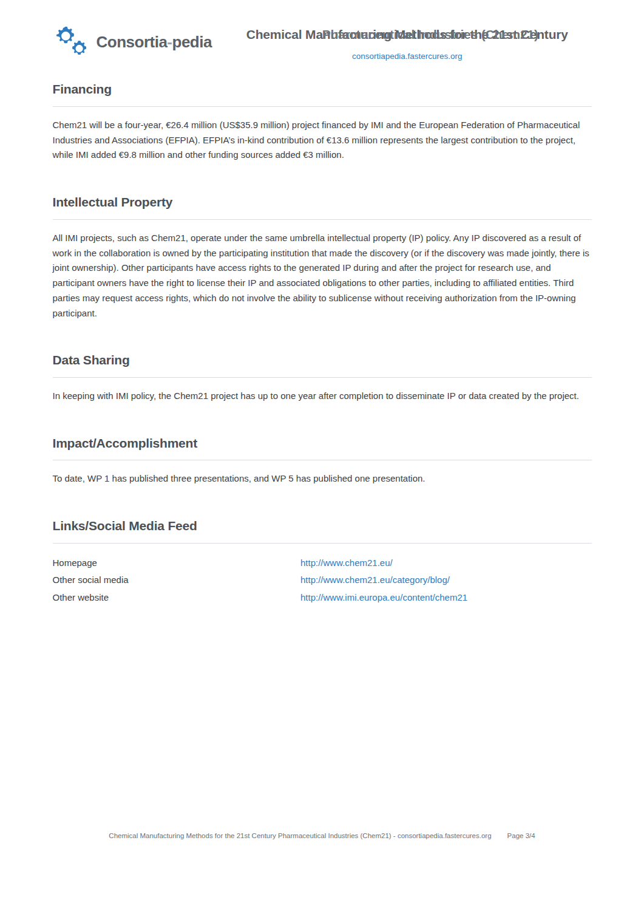Consortia-pedia
Chemical Manufacturing Methods for the 21st Century
Pharmaceutical Industries (Chem21)
consortiapedia.fastercures.org
Financing
Chem21 will be a four-year, €26.4 million (US$35.9 million) project financed by IMI and the European Federation of Pharmaceutical Industries and Associations (EFPIA). EFPIA’s in-kind contribution of €13.6 million represents the largest contribution to the project, while IMI added €9.8 million and other funding sources added €3 million.
Intellectual Property
All IMI projects, such as Chem21, operate under the same umbrella intellectual property (IP) policy. Any IP discovered as a result of work in the collaboration is owned by the participating institution that made the discovery (or if the discovery was made jointly, there is joint ownership). Other participants have access rights to the generated IP during and after the project for research use, and participant owners have the right to license their IP and associated obligations to other parties, including to affiliated entities. Third parties may request access rights, which do not involve the ability to sublicense without receiving authorization from the IP-owning participant.
Data Sharing
In keeping with IMI policy, the Chem21 project has up to one year after completion to disseminate IP or data created by the project.
Impact/Accomplishment
To date, WP 1 has published three presentations, and WP 5 has published one presentation.
Links/Social Media Feed
| Homepage | http://www.chem21.eu/ |
| Other social media | http://www.chem21.eu/category/blog/ |
| Other website | http://www.imi.europa.eu/content/chem21 |
Chemical Manufacturing Methods for the 21st Century Pharmaceutical Industries (Chem21) - consortiapedia.fastercures.org Page 3/4